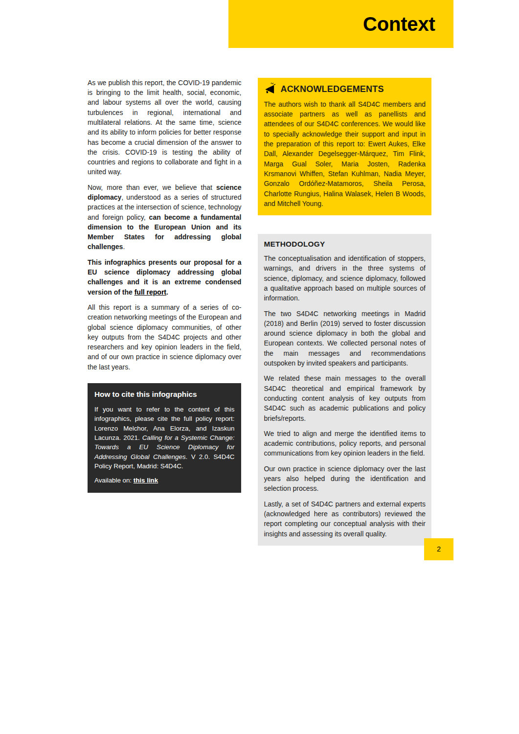Context
As we publish this report, the COVID-19 pandemic is bringing to the limit health, social, economic, and labour systems all over the world, causing turbulences in regional, international and multilateral relations. At the same time, science and its ability to inform policies for better response has become a crucial dimension of the answer to the crisis. COVID-19 is testing the ability of countries and regions to collaborate and fight in a united way.
Now, more than ever, we believe that science diplomacy, understood as a series of structured practices at the intersection of science, technology and foreign policy, can become a fundamental dimension to the European Union and its Member States for addressing global challenges.
This infographics presents our proposal for a EU science diplomacy addressing global challenges and it is an extreme condensed version of the full report.
All this report is a summary of a series of co-creation networking meetings of the European and global science diplomacy communities, of other key outputs from the S4D4C projects and other researchers and key opinion leaders in the field, and of our own practice in science diplomacy over the last years.
How to cite this infographics
If you want to refer to the content of this infographics, please cite the full policy report: Lorenzo Melchor, Ana Elorza, and Izaskun Lacunza. 2021. Calling for a Systemic Change: Towards a EU Science Diplomacy for Addressing Global Challenges. V 2.0. S4D4C Policy Report, Madrid: S4D4C.
Available on: this link
ACKNOWLEDGEMENTS
The authors wish to thank all S4D4C members and associate partners as well as panellists and attendees of our S4D4C conferences. We would like to specially acknowledge their support and input in the preparation of this report to: Ewert Aukes, Elke Dall, Alexander Degelsegger-Márquez, Tim Flink, Marga Gual Soler, Maria Josten, Radenka Krsmanovi Whiffen, Stefan Kuhlman, Nadia Meyer, Gonzalo Ordóñez-Matamoros, Sheila Perosa, Charlotte Rungius, Halina Walasek, Helen B Woods, and Mitchell Young.
METHODOLOGY
The conceptualisation and identification of stoppers, warnings, and drivers in the three systems of science, diplomacy, and science diplomacy, followed a qualitative approach based on multiple sources of information.
The two S4D4C networking meetings in Madrid (2018) and Berlin (2019) served to foster discussion around science diplomacy in both the global and European contexts. We collected personal notes of the main messages and recommendations outspoken by invited speakers and participants.
We related these main messages to the overall S4D4C theoretical and empirical framework by conducting content analysis of key outputs from S4D4C such as academic publications and policy briefs/reports.
We tried to align and merge the identified items to academic contributions, policy reports, and personal communications from key opinion leaders in the field.
Our own practice in science diplomacy over the last years also helped during the identification and selection process.
Lastly, a set of S4D4C partners and external experts (acknowledged here as contributors) reviewed the report completing our conceptual analysis with their insights and assessing its overall quality.
2